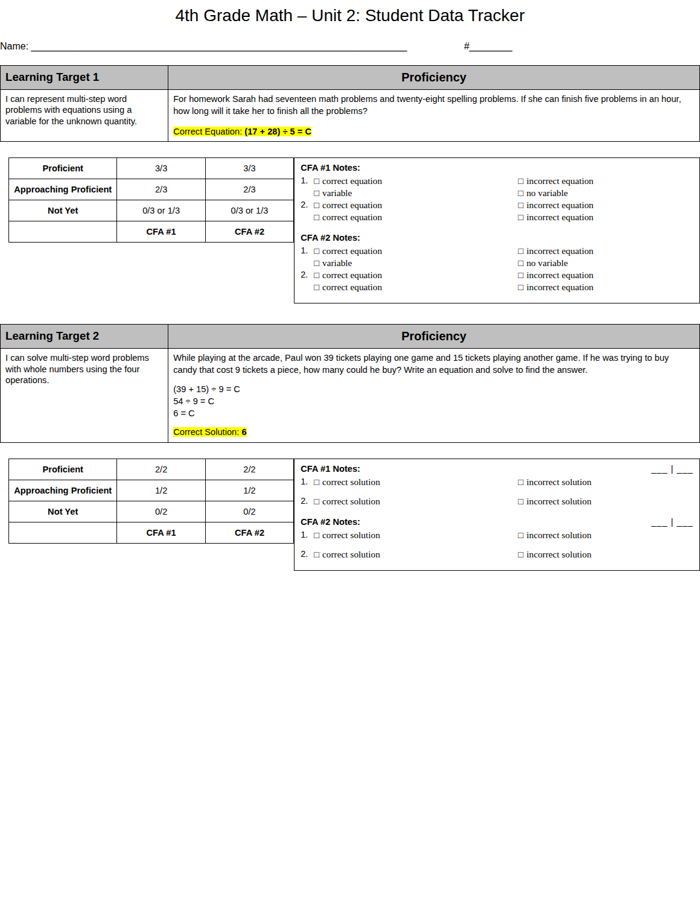4th Grade Math – Unit 2: Student Data Tracker
Name: ______________________________________________________________________ #________
| Learning Target 1 | Proficiency |
| --- | --- |
| I can represent multi-step word problems with equations using a variable for the unknown quantity. | For homework Sarah had seventeen math problems and twenty-eight spelling problems. If she can finish five problems in an hour, how long will it take her to finish all the problems? Correct Equation: (17 + 28) ÷ 5 = C |
| Proficient | 3/3 | 3/3 |
| Approaching Proficient | 2/3 | 2/3 |
| Not Yet | 0/3 or 1/3 | 0/3 or 1/3 |
| | CFA #1 | CFA #2 |
CFA #1 Notes:
| 1. | □ correct equation | □ incorrect equation |
| | □ variable | □ no variable |
| 2. | □ correct equation | □ incorrect equation |
| | □ correct equation | □ incorrect equation |
CFA #2 Notes:
| 1. | □ correct equation | □ incorrect equation |
| | □ variable | □ no variable |
| 2. | □ correct equation | □ incorrect equation |
| | □ correct equation | □ incorrect equation |
| Learning Target 2 | Proficiency |
| --- | --- |
| I can solve multi-step word problems with whole numbers using the four operations. | While playing at the arcade, Paul won 39 tickets playing one game and 15 tickets playing another game. If he was trying to buy candy that cost 9 tickets a piece, how many could he buy? Write an equation and solve to find the answer. (39 + 15) ÷ 9 = C 54 ÷ 9 = C 6 = C Correct Solution: 6 |
| Proficient | 2/2 | 2/2 |
| Approaching Proficient | 1/2 | 1/2 |
| Not Yet | 0/2 | 0/2 |
| | CFA #1 | CFA #2 |
CFA #1 Notes: ___ | ___
| 1. | □ correct solution | □ incorrect solution |
| 2. | □ correct solution | □ incorrect solution |
CFA #2 Notes: ___ | ___
| 1. | □ correct solution | □ incorrect solution |
| 2. | □ correct solution | □ incorrect solution |